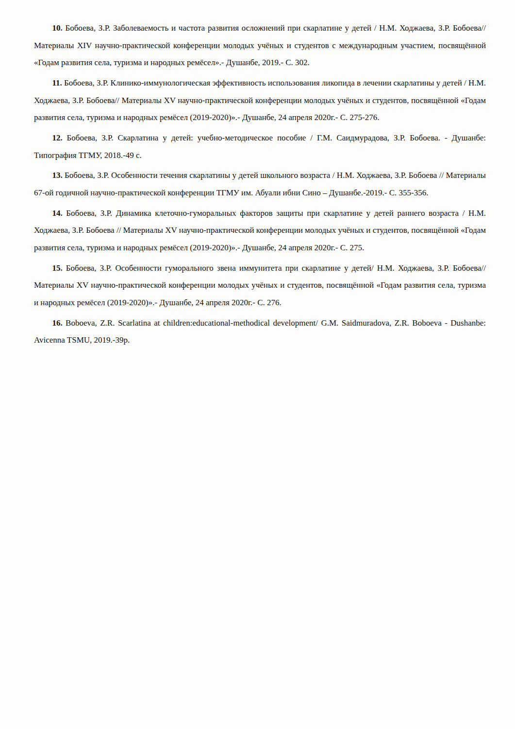10. Бобоева, З.Р. Заболеваемость и частота развития осложнений при скарлатине у детей / Н.М. Ходжаева, З.Р. Бобоева// Материалы XIV научно-практической конференции молодых учёных и студентов с международным участием, посвящённой «Годам развития села, туризма и народных ремёсел».- Душанбе, 2019.- С. 302.
11. Бобоева, З.Р. Клинико-иммунологическая эффективность использования ликопида в лечении скарлатины у детей / Н.М. Ходжаева, З.Р. Бобоева// Материалы XV научно-практической конференции молодых учёных и студентов, посвящённой «Годам развития села, туризма и народных ремёсел (2019-2020)».- Душанбе, 24 апреля 2020г.- С. 275-276.
12. Бобоева, З.Р. Скарлатина у детей: учебно-методическое пособие / Г.М. Саидмурадова, З.Р. Бобоева. - Душанбе: Типография ТГМУ, 2018.-49 с.
13. Бобоева, З.Р. Особенности течения скарлатины у детей школьного возраста / Н.М. Ходжаева, З.Р. Бобоева // Материалы 67-ой годичной научно-практической конференции ТГМУ им. Абуали ибни Сино – Душанбе.-2019.- С. 355-356.
14. Бобоева, З.Р. Динамика клеточно-гуморальных факторов защиты при скарлатине у детей раннего возраста / Н.М. Ходжаева, З.Р. Бобоева // Материалы XV научно-практической конференции молодых учёных и студентов, посвящённой «Годам развития села, туризма и народных ремёсел (2019-2020)».- Душанбе, 24 апреля 2020г.- С. 275.
15. Бобоева, З.Р. Особенности гуморального звена иммунитета при скарлатине у детей/ Н.М. Ходжаева, З.Р. Бобоева// Материалы XV научно-практической конференции молодых учёных и студентов, посвящённой «Годам развития села, туризма и народных ремёсел (2019-2020)».- Душанбе, 24 апреля 2020г.- С. 276.
16. Boboeva, Z.R. Scarlatina at children:educational-methodical development/ G.M. Saidmuradova, Z.R. Boboeva - Dushanbe: Avicenna TSMU, 2019.-39p.